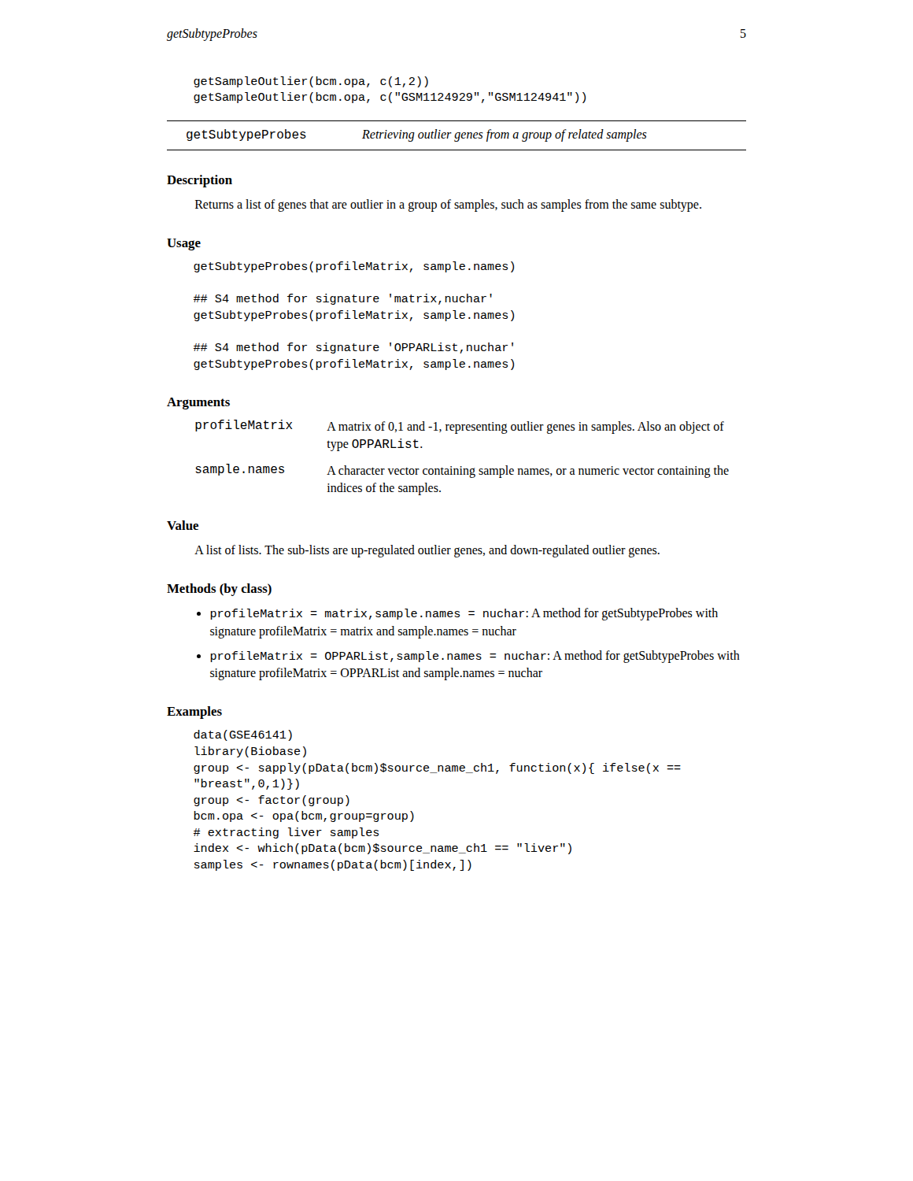getSubtypeProbes 5
getSampleOutlier(bcm.opa, c(1,2))
getSampleOutlier(bcm.opa, c("GSM1124929","GSM1124941"))
getSubtypeProbes Retrieving outlier genes from a group of related samples
Description
Returns a list of genes that are outlier in a group of samples, such as samples from the same subtype.
Usage
getSubtypeProbes(profileMatrix, sample.names)

## S4 method for signature 'matrix,nuchar'
getSubtypeProbes(profileMatrix, sample.names)

## S4 method for signature 'OPPARList,nuchar'
getSubtypeProbes(profileMatrix, sample.names)
Arguments
profileMatrix
A matrix of 0,1 and -1, representing outlier genes in samples. Also an object of type OPPARList.
sample.names
A character vector containing sample names, or a numeric vector containing the indices of the samples.
Value
A list of lists. The sub-lists are up-regulated outlier genes, and down-regulated outlier genes.
Methods (by class)
profileMatrix = matrix,sample.names = nuchar: A method for getSubtypeProbes with signature profileMatrix = matrix and sample.names = nuchar
profileMatrix = OPPARList,sample.names = nuchar: A method for getSubtypeProbes with signature profileMatrix = OPPARList and sample.names = nuchar
Examples
data(GSE46141)
library(Biobase)
group <- sapply(pData(bcm)$source_name_ch1, function(x){ ifelse(x == "breast",0,1)})
group <- factor(group)
bcm.opa <- opa(bcm,group=group)
# extracting liver samples
index <- which(pData(bcm)$source_name_ch1 == "liver")
samples <- rownames(pData(bcm)[index,])